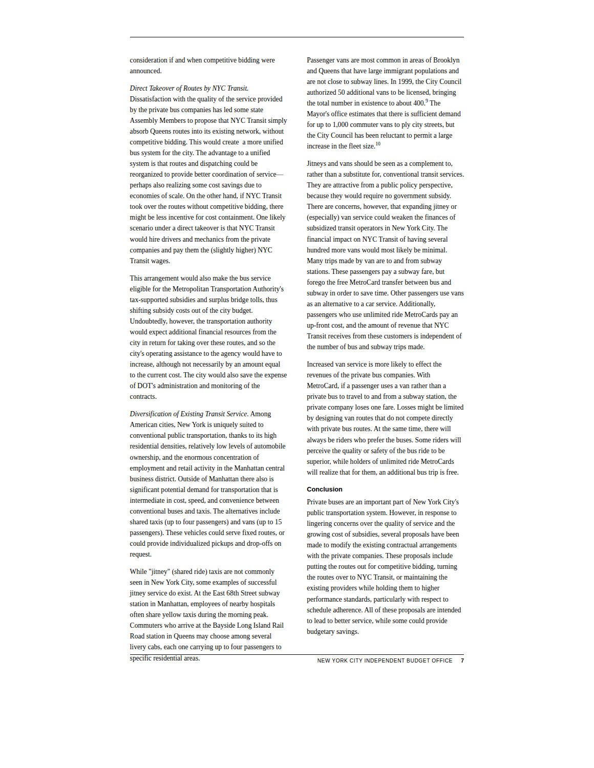consideration if and when competitive bidding were announced.
Direct Takeover of Routes by NYC Transit. Dissatisfaction with the quality of the service provided by the private bus companies has led some state Assembly Members to propose that NYC Transit simply absorb Queens routes into its existing network, without competitive bidding. This would create a more unified bus system for the city. The advantage to a unified system is that routes and dispatching could be reorganized to provide better coordination of service—perhaps also realizing some cost savings due to economies of scale. On the other hand, if NYC Transit took over the routes without competitive bidding, there might be less incentive for cost containment. One likely scenario under a direct takeover is that NYC Transit would hire drivers and mechanics from the private companies and pay them the (slightly higher) NYC Transit wages.
This arrangement would also make the bus service eligible for the Metropolitan Transportation Authority's tax-supported subsidies and surplus bridge tolls, thus shifting subsidy costs out of the city budget. Undoubtedly, however, the transportation authority would expect additional financial resources from the city in return for taking over these routes, and so the city's operating assistance to the agency would have to increase, although not necessarily by an amount equal to the current cost. The city would also save the expense of DOT's administration and monitoring of the contracts.
Diversification of Existing Transit Service. Among American cities, New York is uniquely suited to conventional public transportation, thanks to its high residential densities, relatively low levels of automobile ownership, and the enormous concentration of employment and retail activity in the Manhattan central business district. Outside of Manhattan there also is significant potential demand for transportation that is intermediate in cost, speed, and convenience between conventional buses and taxis. The alternatives include shared taxis (up to four passengers) and vans (up to 15 passengers). These vehicles could serve fixed routes, or could provide individualized pickups and drop-offs on request.
While "jitney" (shared ride) taxis are not commonly seen in New York City, some examples of successful jitney service do exist. At the East 68th Street subway station in Manhattan, employees of nearby hospitals often share yellow taxis during the morning peak. Commuters who arrive at the Bayside Long Island Rail Road station in Queens may choose among several livery cabs, each one carrying up to four passengers to specific residential areas.
Passenger vans are most common in areas of Brooklyn and Queens that have large immigrant populations and are not close to subway lines. In 1999, the City Council authorized 50 additional vans to be licensed, bringing the total number in existence to about 400.9 The Mayor's office estimates that there is sufficient demand for up to 1,000 commuter vans to ply city streets, but the City Council has been reluctant to permit a large increase in the fleet size.10
Jitneys and vans should be seen as a complement to, rather than a substitute for, conventional transit services. They are attractive from a public policy perspective, because they would require no government subsidy. There are concerns, however, that expanding jitney or (especially) van service could weaken the finances of subsidized transit operators in New York City. The financial impact on NYC Transit of having several hundred more vans would most likely be minimal. Many trips made by van are to and from subway stations. These passengers pay a subway fare, but forego the free MetroCard transfer between bus and subway in order to save time. Other passengers use vans as an alternative to a car service. Additionally, passengers who use unlimited ride MetroCards pay an up-front cost, and the amount of revenue that NYC Transit receives from these customers is independent of the number of bus and subway trips made.
Increased van service is more likely to effect the revenues of the private bus companies. With MetroCard, if a passenger uses a van rather than a private bus to travel to and from a subway station, the private company loses one fare. Losses might be limited by designing van routes that do not compete directly with private bus routes. At the same time, there will always be riders who prefer the buses. Some riders will perceive the quality or safety of the bus ride to be superior, while holders of unlimited ride MetroCards will realize that for them, an additional bus trip is free.
Conclusion
Private buses are an important part of New York City's public transportation system. However, in response to lingering concerns over the quality of service and the growing cost of subsidies, several proposals have been made to modify the existing contractual arrangements with the private companies. These proposals include putting the routes out for competitive bidding, turning the routes over to NYC Transit, or maintaining the existing providers while holding them to higher performance standards, particularly with respect to schedule adherence. All of these proposals are intended to lead to better service, while some could provide budgetary savings.
NEW YORK CITY INDEPENDENT BUDGET OFFICE7